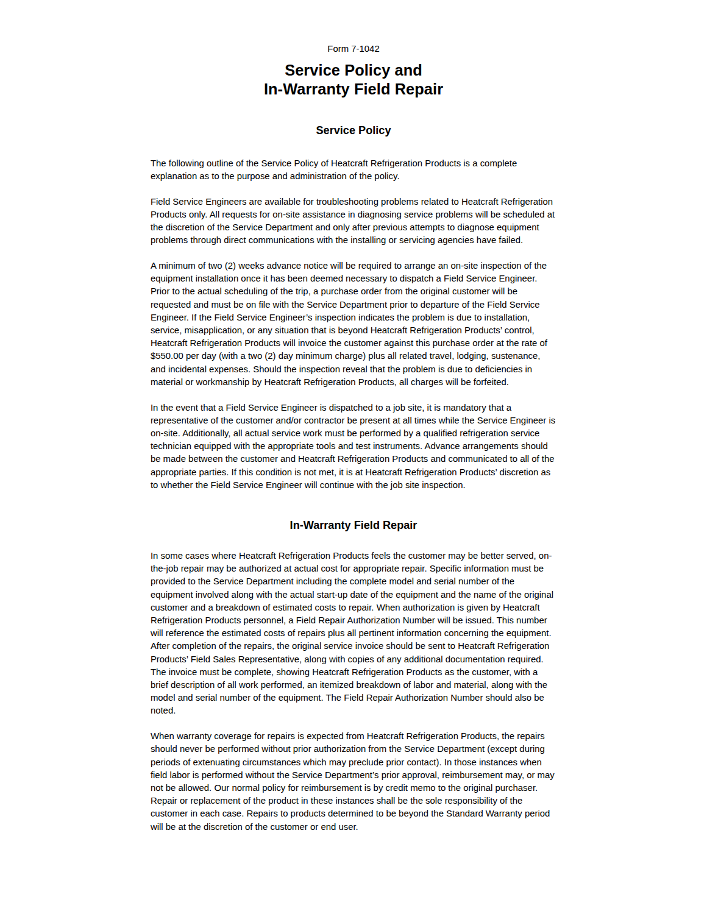Form 7-1042
Service Policy and
In-Warranty Field Repair
Service Policy
The following outline of the Service Policy of Heatcraft Refrigeration Products is a complete explanation as to the purpose and administration of the policy.
Field Service Engineers are available for troubleshooting problems related to Heatcraft Refrigeration Products only. All requests for on-site assistance in diagnosing service problems will be scheduled at the discretion of the Service Department and only after previous attempts to diagnose equipment problems through direct communications with the installing or servicing agencies have failed.
A minimum of two (2) weeks advance notice will be required to arrange an on-site inspection of the equipment installation once it has been deemed necessary to dispatch a Field Service Engineer. Prior to the actual scheduling of the trip, a purchase order from the original customer will be requested and must be on file with the Service Department prior to departure of the Field Service Engineer. If the Field Service Engineer’s inspection indicates the problem is due to installation, service, misapplication, or any situation that is beyond Heatcraft Refrigeration Products’ control, Heatcraft Refrigeration Products will invoice the customer against this purchase order at the rate of $550.00 per day (with a two (2) day minimum charge) plus all related travel, lodging, sustenance, and incidental expenses. Should the inspection reveal that the problem is due to deficiencies in material or workmanship by Heatcraft Refrigeration Products, all charges will be forfeited.
In the event that a Field Service Engineer is dispatched to a job site, it is mandatory that a representative of the customer and/or contractor be present at all times while the Service Engineer is on-site. Additionally, all actual service work must be performed by a qualified refrigeration service technician equipped with the appropriate tools and test instruments. Advance arrangements should be made between the customer and Heatcraft Refrigeration Products and communicated to all of the appropriate parties. If this condition is not met, it is at Heatcraft Refrigeration Products’ discretion as to whether the Field Service Engineer will continue with the job site inspection.
In-Warranty Field Repair
In some cases where Heatcraft Refrigeration Products feels the customer may be better served, on-the-job repair may be authorized at actual cost for appropriate repair. Specific information must be provided to the Service Department including the complete model and serial number of the equipment involved along with the actual start-up date of the equipment and the name of the original customer and a breakdown of estimated costs to repair. When authorization is given by Heatcraft Refrigeration Products personnel, a Field Repair Authorization Number will be issued. This number will reference the estimated costs of repairs plus all pertinent information concerning the equipment. After completion of the repairs, the original service invoice should be sent to Heatcraft Refrigeration Products’ Field Sales Representative, along with copies of any additional documentation required. The invoice must be complete, showing Heatcraft Refrigeration Products as the customer, with a brief description of all work performed, an itemized breakdown of labor and material, along with the model and serial number of the equipment. The Field Repair Authorization Number should also be noted.
When warranty coverage for repairs is expected from Heatcraft Refrigeration Products, the repairs should never be performed without prior authorization from the Service Department (except during periods of extenuating circumstances which may preclude prior contact). In those instances when field labor is performed without the Service Department’s prior approval, reimbursement may, or may not be allowed. Our normal policy for reimbursement is by credit memo to the original purchaser. Repair or replacement of the product in these instances shall be the sole responsibility of the customer in each case. Repairs to products determined to be beyond the Standard Warranty period will be at the discretion of the customer or end user.